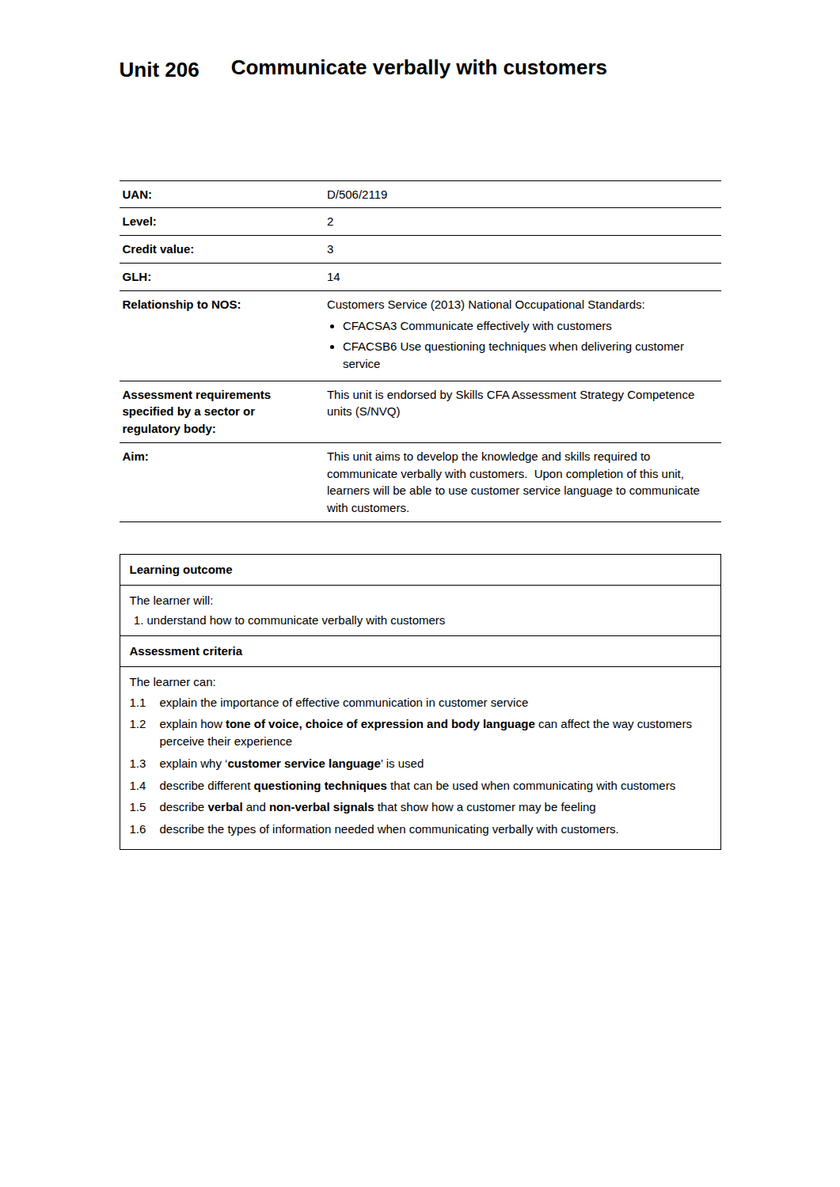Unit 206
Communicate verbally with customers
| UAN: | D/506/2119 |
| Level: | 2 |
| Credit value: | 3 |
| GLH: | 14 |
| Relationship to NOS: | Customers Service (2013) National Occupational Standards: CFACSA3 Communicate effectively with customers CFACSB6 Use questioning techniques when delivering customer service |
| Assessment requirements specified by a sector or regulatory body: | This unit is endorsed by Skills CFA Assessment Strategy Competence units (S/NVQ) |
| Aim: | This unit aims to develop the knowledge and skills required to communicate verbally with customers. Upon completion of this unit, learners will be able to use customer service language to communicate with customers. |
Learning outcome
The learner will:
understand how to communicate verbally with customers
Assessment criteria
The learner can:
1.1 explain the importance of effective communication in customer service
1.2 explain how tone of voice, choice of expression and body language can affect the way customers perceive their experience
1.3 explain why ‘customer service language’ is used
1.4 describe different questioning techniques that can be used when communicating with customers
1.5 describe verbal and non-verbal signals that show how a customer may be feeling
1.6 describe the types of information needed when communicating verbally with customers.